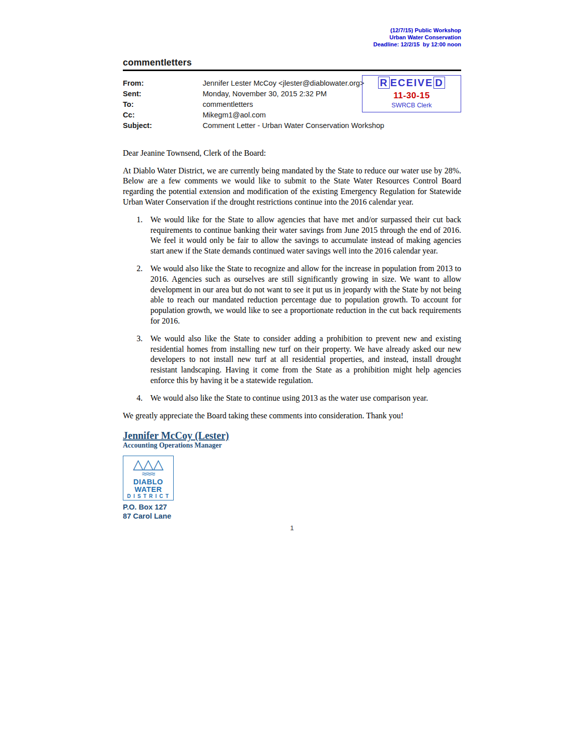(12/7/15) Public Workshop
Urban Water Conservation
Deadline: 12/2/15 by 12:00 noon
commentletters
RECEIVED
11-30-15
SWRCB Clerk
| From: | Jennifer Lester McCoy <jlester@diablowater.org> |
| Sent: | Monday, November 30, 2015 2:32 PM |
| To: | commentletters |
| Cc: | Mikegm1@aol.com |
| Subject: | Comment Letter - Urban Water Conservation Workshop |
Dear Jeanine Townsend, Clerk of the Board:
At Diablo Water District, we are currently being mandated by the State to reduce our water use by 28%. Below are a few comments we would like to submit to the State Water Resources Control Board regarding the potential extension and modification of the existing Emergency Regulation for Statewide Urban Water Conservation if the drought restrictions continue into the 2016 calendar year.
We would like for the State to allow agencies that have met and/or surpassed their cut back requirements to continue banking their water savings from June 2015 through the end of 2016. We feel it would only be fair to allow the savings to accumulate instead of making agencies start anew if the State demands continued water savings well into the 2016 calendar year.
We would also like the State to recognize and allow for the increase in population from 2013 to 2016. Agencies such as ourselves are still significantly growing in size. We want to allow development in our area but do not want to see it put us in jeopardy with the State by not being able to reach our mandated reduction percentage due to population growth. To account for population growth, we would like to see a proportionate reduction in the cut back requirements for 2016.
We would also like the State to consider adding a prohibition to prevent new and existing residential homes from installing new turf on their property. We have already asked our new developers to not install new turf at all residential properties, and instead, install drought resistant landscaping. Having it come from the State as a prohibition might help agencies enforce this by having it be a statewide regulation.
We would also like the State to continue using 2013 as the water use comparison year.
We greatly appreciate the Board taking these comments into consideration. Thank you!
Jennifer McCoy (Lester)
Accounting Operations Manager
△△△
≈≈≈
DIABLO
WATER D I S T R I C T
P.O. Box 127
87 Carol Lane
1